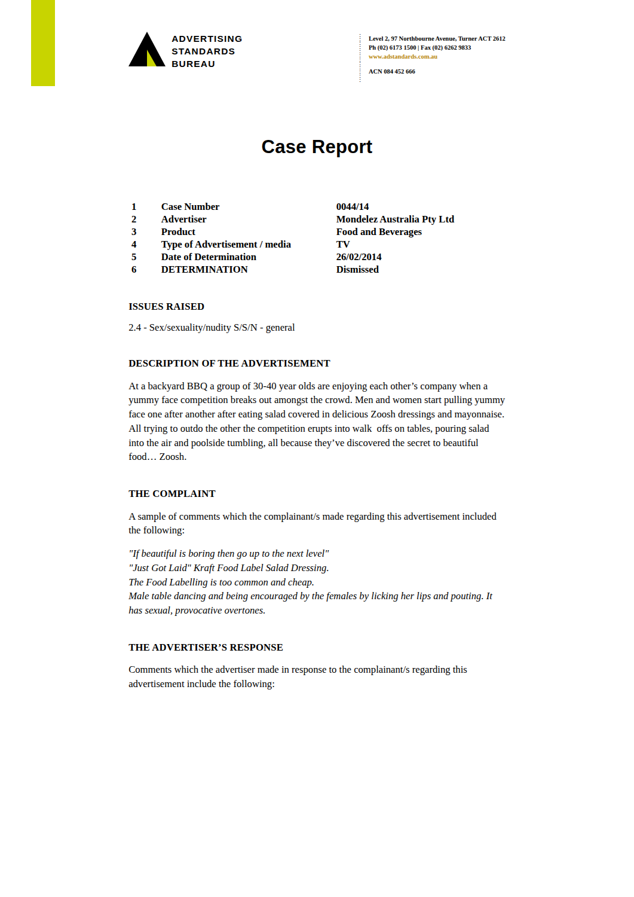ADVERTISING
STANDARDS
BUREAU
:
:
:
:
:
:
:
:
:
:
:
:
Level 2, 97 Northbourne Avenue, Turner ACT 2612
Ph (02) 6173 1500 | Fax (02) 6262 9833
www.adstandards.com.au
ACN 084 452 666
Case Report
| 1 | Case Number | 0044/14 |
| 2 | Advertiser | Mondelez Australia Pty Ltd |
| 3 | Product | Food and Beverages |
| 4 | Type of Advertisement / media | TV |
| 5 | Date of Determination | 26/02/2014 |
| 6 | DETERMINATION | Dismissed |
ISSUES RAISED
2.4 - Sex/sexuality/nudity S/S/N - general
DESCRIPTION OF THE ADVERTISEMENT
At a backyard BBQ a group of 30-40 year olds are enjoying each other’s company when a yummy face competition breaks out amongst the crowd. Men and women start pulling yummy face one after another after eating salad covered in delicious Zoosh dressings and mayonnaise. All trying to outdo the other the competition erupts into walk offs on tables, pouring salad into the air and poolside tumbling, all because they’ve discovered the secret to beautiful food… Zoosh.
THE COMPLAINT
A sample of comments which the complainant/s made regarding this advertisement included the following:
"If beautiful is boring then go up to the next level"
"Just Got Laid" Kraft Food Label Salad Dressing.
The Food Labelling is too common and cheap.
Male table dancing and being encouraged by the females by licking her lips and pouting. It has sexual, provocative overtones.
THE ADVERTISER’S RESPONSE
Comments which the advertiser made in response to the complainant/s regarding this advertisement include the following: